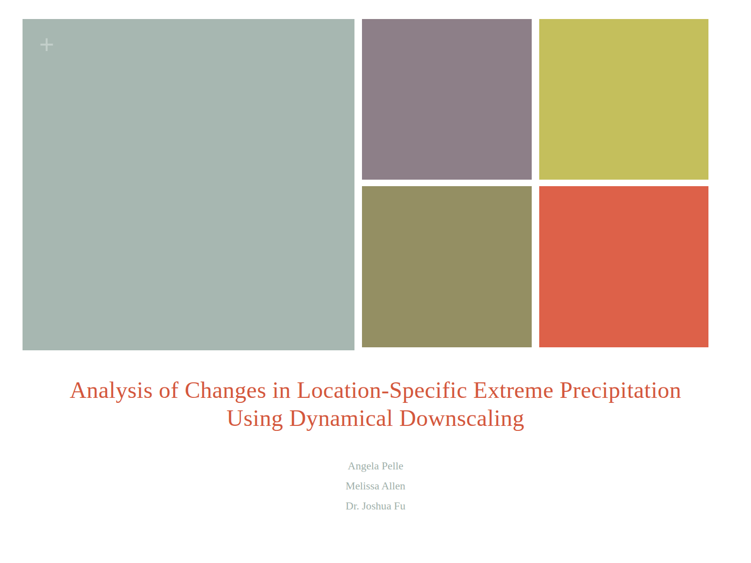+
Analysis of Changes in Location-Specific Extreme Precipitation Using Dynamical Downscaling
Angela Pelle
Melissa Allen
Dr. Joshua Fu